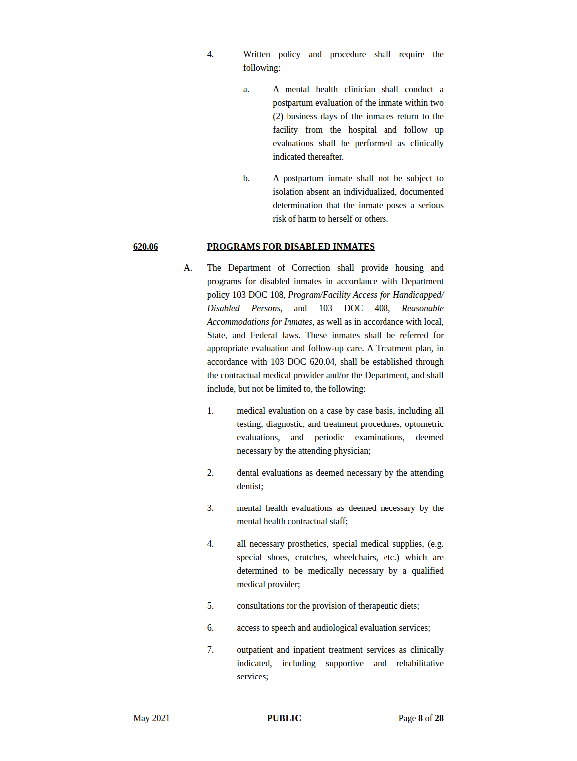4. Written policy and procedure shall require the following:
a. A mental health clinician shall conduct a postpartum evaluation of the inmate within two (2) business days of the inmates return to the facility from the hospital and follow up evaluations shall be performed as clinically indicated thereafter.
b. A postpartum inmate shall not be subject to isolation absent an individualized, documented determination that the inmate poses a serious risk of harm to herself or others.
620.06 PROGRAMS FOR DISABLED INMATES
A. The Department of Correction shall provide housing and programs for disabled inmates in accordance with Department policy 103 DOC 108, Program/Facility Access for Handicapped/ Disabled Persons, and 103 DOC 408, Reasonable Accommodations for Inmates, as well as in accordance with local, State, and Federal laws. These inmates shall be referred for appropriate evaluation and follow-up care. A Treatment plan, in accordance with 103 DOC 620.04, shall be established through the contractual medical provider and/or the Department, and shall include, but not be limited to, the following:
1. medical evaluation on a case by case basis, including all testing, diagnostic, and treatment procedures, optometric evaluations, and periodic examinations, deemed necessary by the attending physician;
2. dental evaluations as deemed necessary by the attending dentist;
3. mental health evaluations as deemed necessary by the mental health contractual staff;
4. all necessary prosthetics, special medical supplies, (e.g. special shoes, crutches, wheelchairs, etc.) which are determined to be medically necessary by a qualified medical provider;
5. consultations for the provision of therapeutic diets;
6. access to speech and audiological evaluation services;
7. outpatient and inpatient treatment services as clinically indicated, including supportive and rehabilitative services;
May 2021 PUBLIC Page 8 of 28